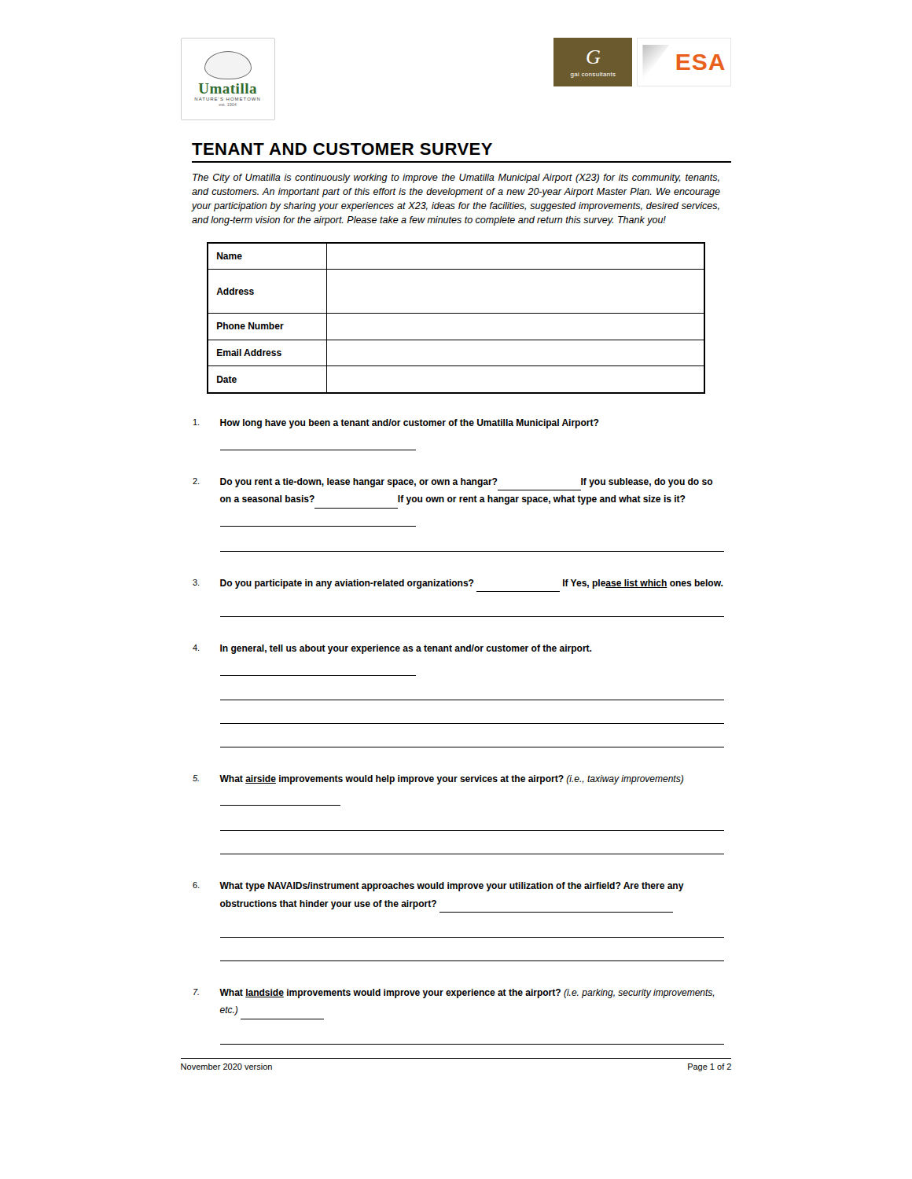Umatilla
Nature’s Hometown
est. 1904
G
gai consultants
ESA
TENANT AND CUSTOMER SURVEY
The City of Umatilla is continuously working to improve the Umatilla Municipal Airport (X23) for its community, tenants, and customers. An important part of this effort is the development of a new 20-year Airport Master Plan. We encourage your participation by sharing your experiences at X23, ideas for the facilities, suggested improvements, desired services, and long-term vision for the airport. Please take a few minutes to complete and return this survey. Thank you!
| Name | |
| Address | |
| Phone Number | |
| Email Address | |
| Date | |
How long have you been a tenant and/or customer of the Umatilla Municipal Airport?
Do you rent a tie-down, lease hangar space, or own a hangar? If you sublease, do you do so on a seasonal basis? If you own or rent a hangar space, what type and what size is it?
Do you participate in any aviation-related organizations? If Yes, please list which ones below.
In general, tell us about your experience as a tenant and/or customer of the airport.
What airside improvements would help improve your services at the airport? (i.e., taxiway improvements)
What type NAVAIDs/instrument approaches would improve your utilization of the airfield? Are there any obstructions that hinder your use of the airport?
What landside improvements would improve your experience at the airport? (i.e. parking, security improvements, etc.)
November 2020 version Page 1 of 2